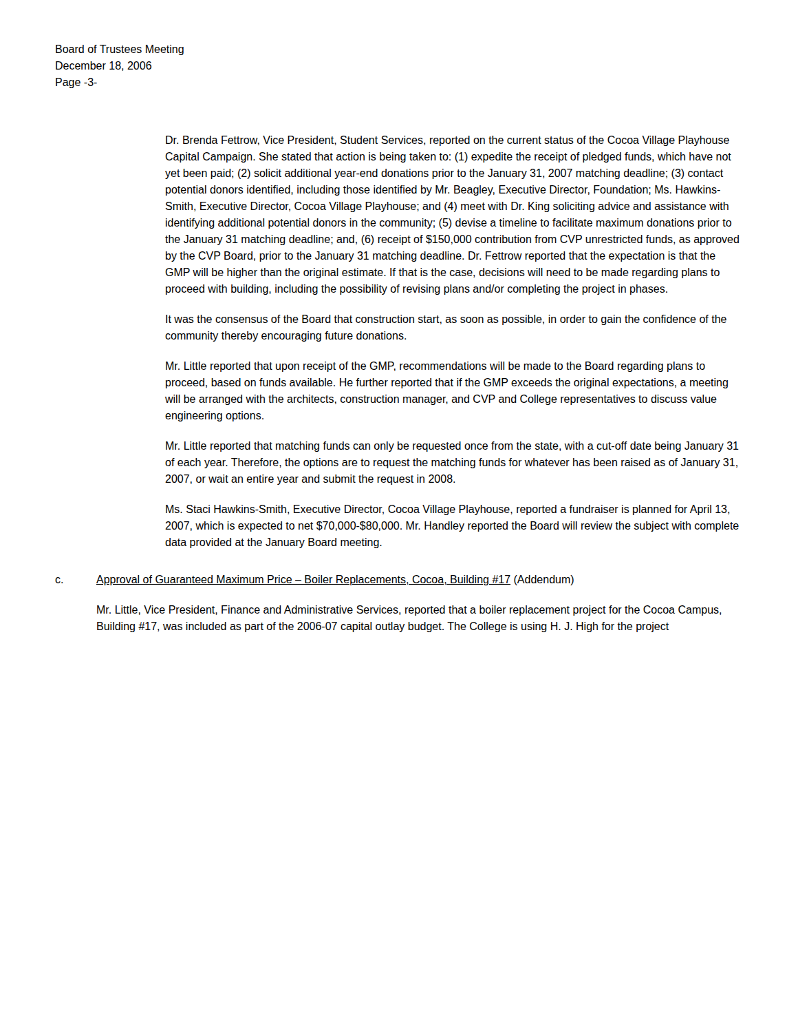Board of Trustees Meeting
December 18, 2006
Page -3-
Dr. Brenda Fettrow, Vice President, Student Services, reported on the current status of the Cocoa Village Playhouse Capital Campaign. She stated that action is being taken to: (1) expedite the receipt of pledged funds, which have not yet been paid; (2) solicit additional year-end donations prior to the January 31, 2007 matching deadline; (3) contact potential donors identified, including those identified by Mr. Beagley, Executive Director, Foundation; Ms. Hawkins-Smith, Executive Director, Cocoa Village Playhouse; and (4) meet with Dr. King soliciting advice and assistance with identifying additional potential donors in the community; (5) devise a timeline to facilitate maximum donations prior to the January 31 matching deadline; and, (6) receipt of $150,000 contribution from CVP unrestricted funds, as approved by the CVP Board, prior to the January 31 matching deadline. Dr. Fettrow reported that the expectation is that the GMP will be higher than the original estimate. If that is the case, decisions will need to be made regarding plans to proceed with building, including the possibility of revising plans and/or completing the project in phases.
It was the consensus of the Board that construction start, as soon as possible, in order to gain the confidence of the community thereby encouraging future donations.
Mr. Little reported that upon receipt of the GMP, recommendations will be made to the Board regarding plans to proceed, based on funds available. He further reported that if the GMP exceeds the original expectations, a meeting will be arranged with the architects, construction manager, and CVP and College representatives to discuss value engineering options.
Mr. Little reported that matching funds can only be requested once from the state, with a cut-off date being January 31 of each year. Therefore, the options are to request the matching funds for whatever has been raised as of January 31, 2007, or wait an entire year and submit the request in 2008.
Ms. Staci Hawkins-Smith, Executive Director, Cocoa Village Playhouse, reported a fundraiser is planned for April 13, 2007, which is expected to net $70,000-$80,000. Mr. Handley reported the Board will review the subject with complete data provided at the January Board meeting.
c.
Approval of Guaranteed Maximum Price – Boiler Replacements, Cocoa, Building #17 (Addendum)
Mr. Little, Vice President, Finance and Administrative Services, reported that a boiler replacement project for the Cocoa Campus, Building #17, was included as part of the 2006-07 capital outlay budget. The College is using H. J. High for the project